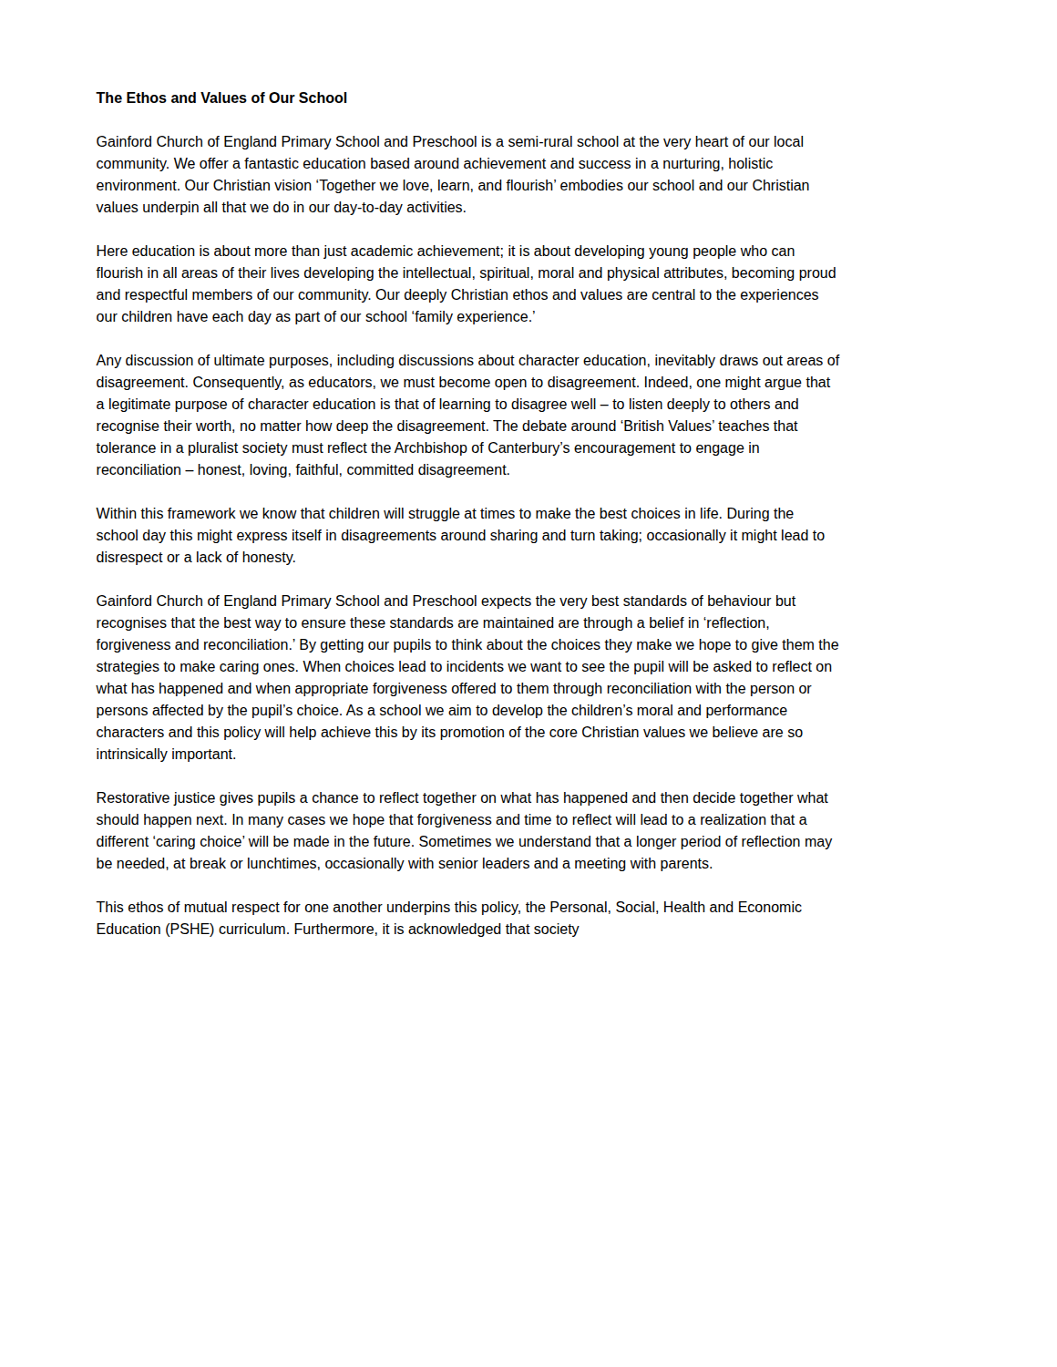The Ethos and Values of Our School
Gainford Church of England Primary School and Preschool is a semi-rural school at the very heart of our local community. We offer a fantastic education based around achievement and success in a nurturing, holistic environment. Our Christian vision ‘Together we love, learn, and flourish’ embodies our school and our Christian values underpin all that we do in our day-to-day activities.
Here education is about more than just academic achievement; it is about developing young people who can flourish in all areas of their lives developing the intellectual, spiritual, moral and physical attributes, becoming proud and respectful members of our community. Our deeply Christian ethos and values are central to the experiences our children have each day as part of our school ‘family experience.’
Any discussion of ultimate purposes, including discussions about character education, inevitably draws out areas of disagreement. Consequently, as educators, we must become open to disagreement. Indeed, one might argue that a legitimate purpose of character education is that of learning to disagree well – to listen deeply to others and recognise their worth, no matter how deep the disagreement. The debate around ‘British Values’ teaches that tolerance in a pluralist society must reflect the Archbishop of Canterbury’s encouragement to engage in reconciliation – honest, loving, faithful, committed disagreement.
Within this framework we know that children will struggle at times to make the best choices in life. During the school day this might express itself in disagreements around sharing and turn taking; occasionally it might lead to disrespect or a lack of honesty.
Gainford Church of England Primary School and Preschool expects the very best standards of behaviour but recognises that the best way to ensure these standards are maintained are through a belief in ‘reflection, forgiveness and reconciliation.’ By getting our pupils to think about the choices they make we hope to give them the strategies to make caring ones. When choices lead to incidents we want to see the pupil will be asked to reflect on what has happened and when appropriate forgiveness offered to them through reconciliation with the person or persons affected by the pupil’s choice. As a school we aim to develop the children’s moral and performance characters and this policy will help achieve this by its promotion of the core Christian values we believe are so intrinsically important.
Restorative justice gives pupils a chance to reflect together on what has happened and then decide together what should happen next. In many cases we hope that forgiveness and time to reflect will lead to a realization that a different ‘caring choice’ will be made in the future. Sometimes we understand that a longer period of reflection may be needed, at break or lunchtimes, occasionally with senior leaders and a meeting with parents.
This ethos of mutual respect for one another underpins this policy, the Personal, Social, Health and Economic Education (PSHE) curriculum. Furthermore, it is acknowledged that society